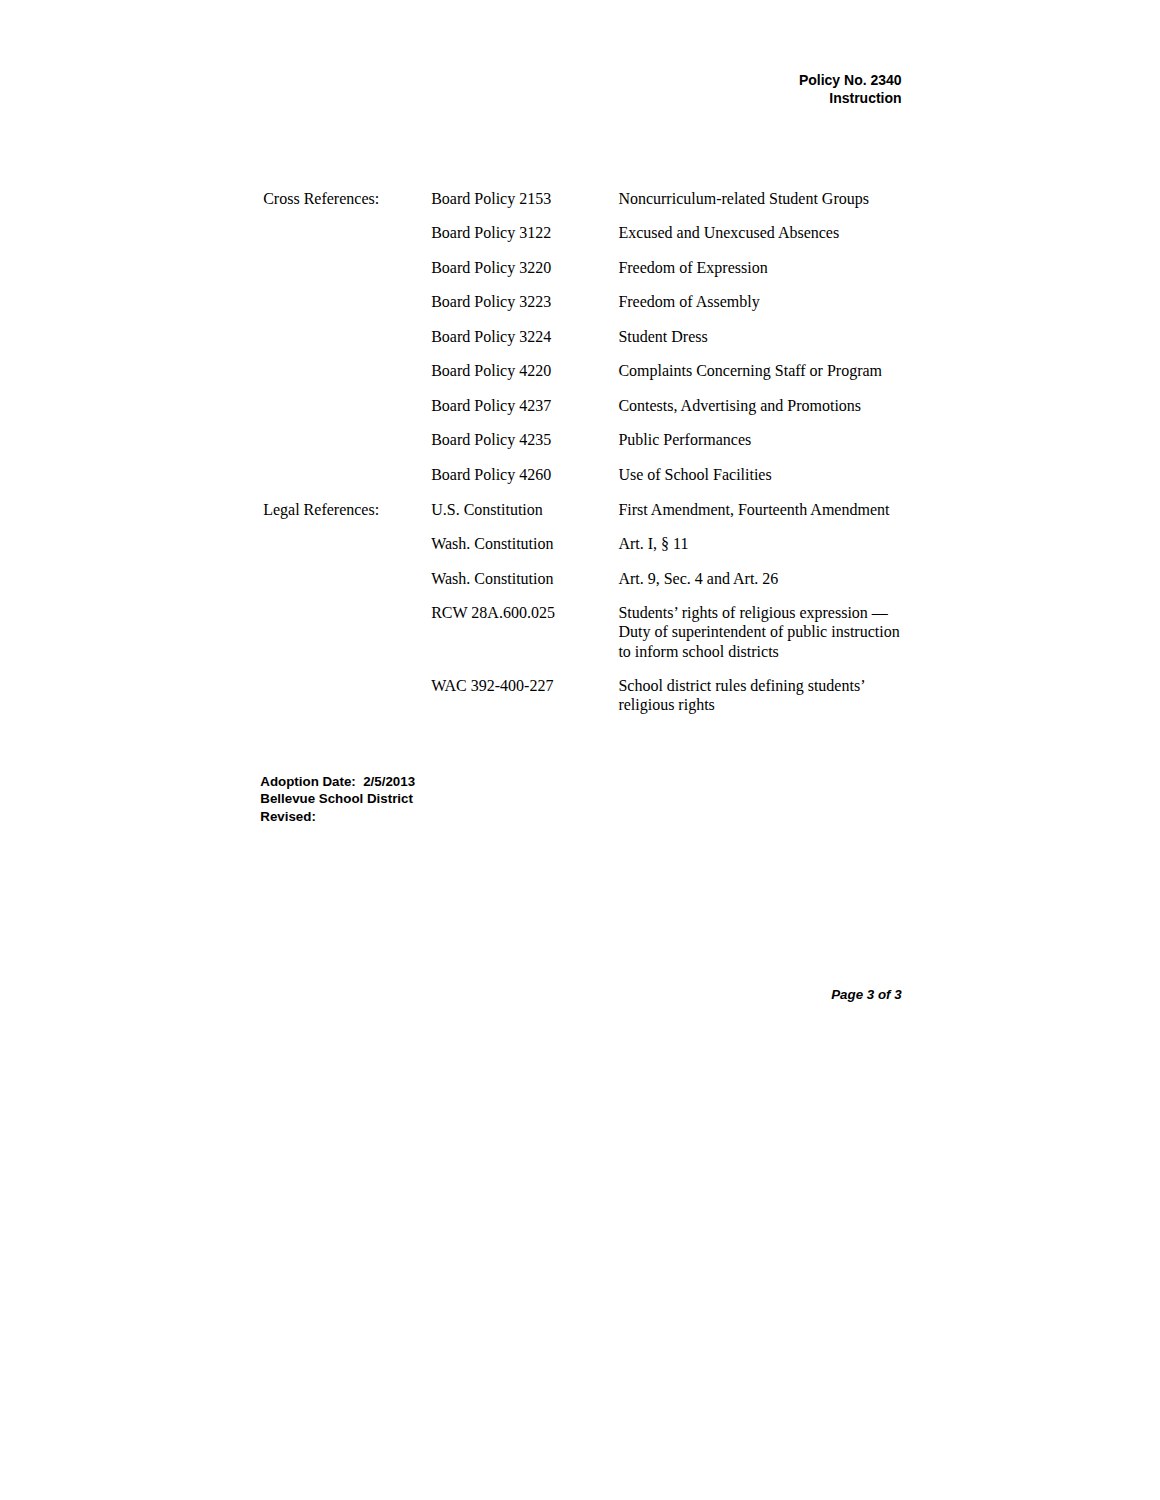Policy No. 2340
Instruction
| Cross References: | Board Policy 2153 | Noncurriculum-related Student Groups |
| | Board Policy 3122 | Excused and Unexcused Absences |
| | Board Policy 3220 | Freedom of Expression |
| | Board Policy 3223 | Freedom of Assembly |
| | Board Policy 3224 | Student Dress |
| | Board Policy 4220 | Complaints Concerning Staff or Program |
| | Board Policy 4237 | Contests, Advertising and Promotions |
| | Board Policy 4235 | Public Performances |
| | Board Policy 4260 | Use of School Facilities |
| Legal References: | U.S. Constitution | First Amendment, Fourteenth Amendment |
| | Wash. Constitution | Art. I, § 11 |
| | Wash. Constitution | Art. 9, Sec. 4 and Art. 26 |
| | RCW 28A.600.025 | Students’ rights of religious expression — Duty of superintendent of public instruction to inform school districts |
| | WAC 392-400-227 | School district rules defining students’ religious rights |
Adoption Date: 2/5/2013
Bellevue School District
Revised:
Page 3 of 3